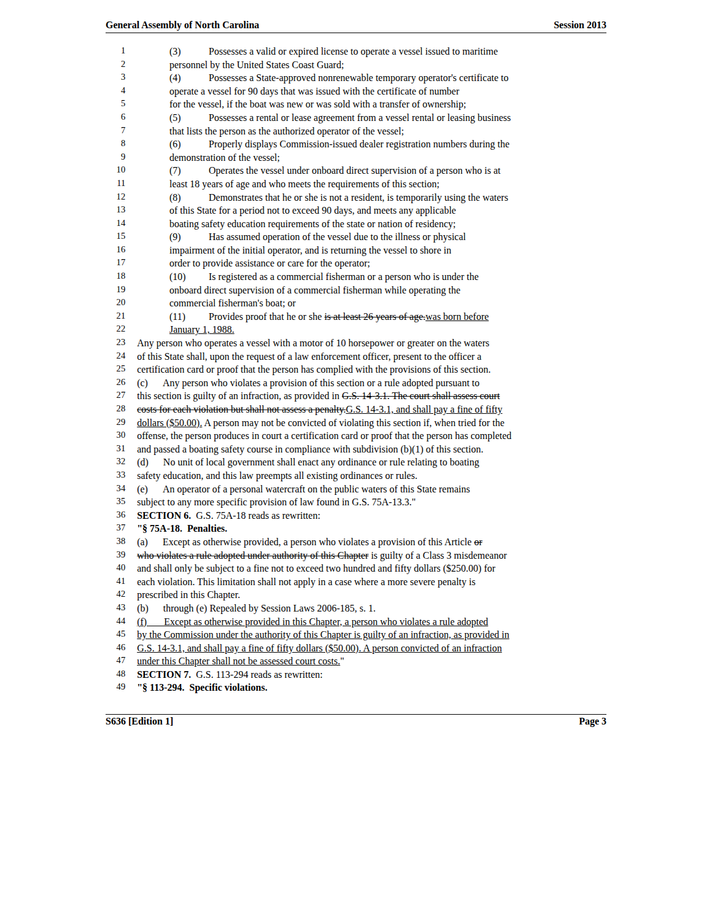General Assembly of North Carolina Session 2013
(3) Possesses a valid or expired license to operate a vessel issued to maritime
personnel by the United States Coast Guard;
(4) Possesses a State-approved nonrenewable temporary operator's certificate to
operate a vessel for 90 days that was issued with the certificate of number
for the vessel, if the boat was new or was sold with a transfer of ownership;
(5) Possesses a rental or lease agreement from a vessel rental or leasing business
that lists the person as the authorized operator of the vessel;
(6) Properly displays Commission-issued dealer registration numbers during the
demonstration of the vessel;
(7) Operates the vessel under onboard direct supervision of a person who is at
least 18 years of age and who meets the requirements of this section;
(8) Demonstrates that he or she is not a resident, is temporarily using the waters
of this State for a period not to exceed 90 days, and meets any applicable
boating safety education requirements of the state or nation of residency;
(9) Has assumed operation of the vessel due to the illness or physical
impairment of the initial operator, and is returning the vessel to shore in
order to provide assistance or care for the operator;
(10) Is registered as a commercial fisherman or a person who is under the
onboard direct supervision of a commercial fisherman while operating the
commercial fisherman's boat; or
(11) Provides proof that he or she is at least 26 years of age.was born before
January 1, 1988.
Any person who operates a vessel with a motor of 10 horsepower or greater on the waters
of this State shall, upon the request of a law enforcement officer, present to the officer a
certification card or proof that the person has complied with the provisions of this section.
(c) Any person who violates a provision of this section or a rule adopted pursuant to
this section is guilty of an infraction, as provided in G.S. 14-3.1. The court shall assess court
costs for each violation but shall not assess a penalty.G.S. 14-3.1, and shall pay a fine of fifty
dollars ($50.00). A person may not be convicted of violating this section if, when tried for the
offense, the person produces in court a certification card or proof that the person has completed
and passed a boating safety course in compliance with subdivision (b)(1) of this section.
(d) No unit of local government shall enact any ordinance or rule relating to boating
safety education, and this law preempts all existing ordinances or rules.
(e) An operator of a personal watercraft on the public waters of this State remains
subject to any more specific provision of law found in G.S. 75A-13.3."
SECTION 6. G.S. 75A-18 reads as rewritten:
"§ 75A-18. Penalties.
(a) Except as otherwise provided, a person who violates a provision of this Article or
who violates a rule adopted under authority of this Chapter is guilty of a Class 3 misdemeanor
and shall only be subject to a fine not to exceed two hundred and fifty dollars ($250.00) for
each violation. This limitation shall not apply in a case where a more severe penalty is
prescribed in this Chapter.
(b) through (e) Repealed by Session Laws 2006-185, s. 1.
(f) Except as otherwise provided in this Chapter, a person who violates a rule adopted
by the Commission under the authority of this Chapter is guilty of an infraction, as provided in
G.S. 14-3.1, and shall pay a fine of fifty dollars ($50.00). A person convicted of an infraction
under this Chapter shall not be assessed court costs."
SECTION 7. G.S. 113-294 reads as rewritten:
"§ 113-294. Specific violations.
S636 [Edition 1] Page 3